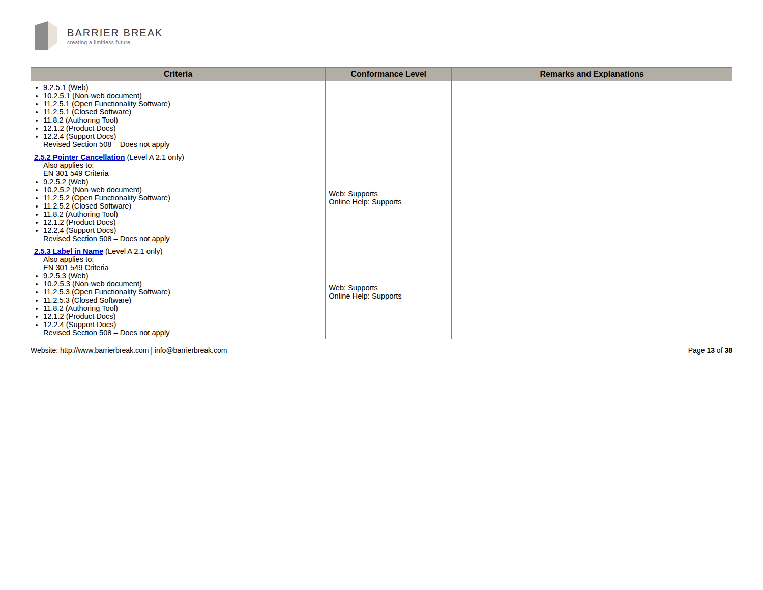BARRIER BREAK
creating a limitless future
| Criteria | Conformance Level | Remarks and Explanations |
| --- | --- | --- |
| 9.2.5.1 (Web) 10.2.5.1 (Non-web document) 11.2.5.1 (Open Functionality Software) 11.2.5.1 (Closed Software) 11.8.2 (Authoring Tool) 12.1.2 (Product Docs) 12.2.4 (Support Docs) Revised Section 508 – Does not apply | | |
| 2.5.2 Pointer Cancellation (Level A 2.1 only) Also applies to: EN 301 549 Criteria 9.2.5.2 (Web) 10.2.5.2 (Non-web document) 11.2.5.2 (Open Functionality Software) 11.2.5.2 (Closed Software) 11.8.2 (Authoring Tool) 12.1.2 (Product Docs) 12.2.4 (Support Docs) Revised Section 508 – Does not apply | Web: Supports Online Help: Supports | |
| 2.5.3 Label in Name (Level A 2.1 only) Also applies to: EN 301 549 Criteria 9.2.5.3 (Web) 10.2.5.3 (Non-web document) 11.2.5.3 (Open Functionality Software) 11.2.5.3 (Closed Software) 11.8.2 (Authoring Tool) 12.1.2 (Product Docs) 12.2.4 (Support Docs) Revised Section 508 – Does not apply | Web: Supports Online Help: Supports | |
Website: http://www.barrierbreak.com | info@barrierbreak.com
Page 13 of 38